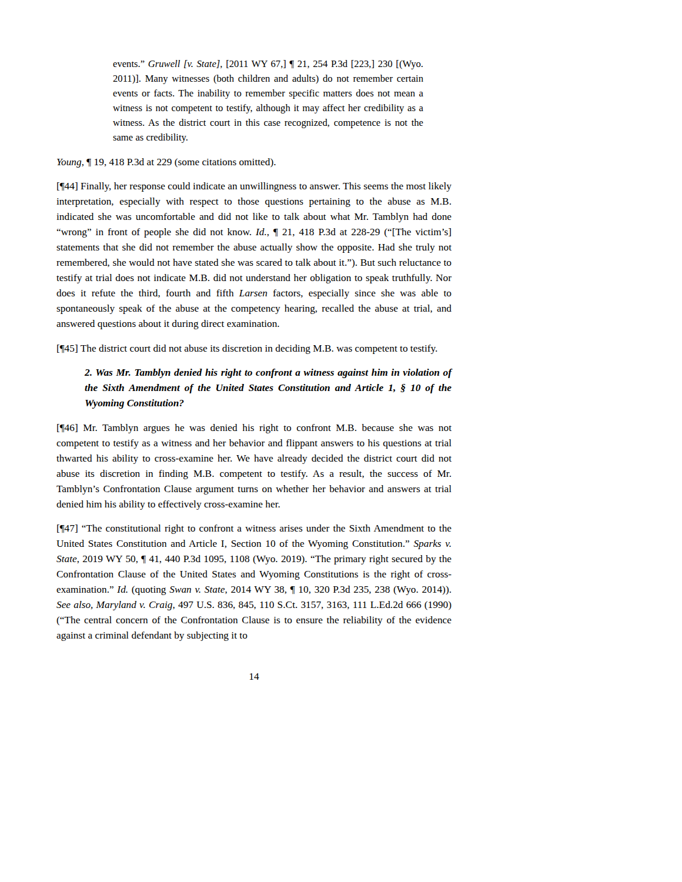events.” Gruwell [v. State], [2011 WY 67,] ¶ 21, 254 P.3d [223,] 230 [(Wyo. 2011)]. Many witnesses (both children and adults) do not remember certain events or facts. The inability to remember specific matters does not mean a witness is not competent to testify, although it may affect her credibility as a witness. As the district court in this case recognized, competence is not the same as credibility.
Young, ¶ 19, 418 P.3d at 229 (some citations omitted).
[¶44] Finally, her response could indicate an unwillingness to answer. This seems the most likely interpretation, especially with respect to those questions pertaining to the abuse as M.B. indicated she was uncomfortable and did not like to talk about what Mr. Tamblyn had done “wrong” in front of people she did not know. Id., ¶ 21, 418 P.3d at 228-29 (“[The victim’s] statements that she did not remember the abuse actually show the opposite. Had she truly not remembered, she would not have stated she was scared to talk about it.”). But such reluctance to testify at trial does not indicate M.B. did not understand her obligation to speak truthfully. Nor does it refute the third, fourth and fifth Larsen factors, especially since she was able to spontaneously speak of the abuse at the competency hearing, recalled the abuse at trial, and answered questions about it during direct examination.
[¶45] The district court did not abuse its discretion in deciding M.B. was competent to testify.
2. Was Mr. Tamblyn denied his right to confront a witness against him in violation of the Sixth Amendment of the United States Constitution and Article 1, § 10 of the Wyoming Constitution?
[¶46] Mr. Tamblyn argues he was denied his right to confront M.B. because she was not competent to testify as a witness and her behavior and flippant answers to his questions at trial thwarted his ability to cross-examine her. We have already decided the district court did not abuse its discretion in finding M.B. competent to testify. As a result, the success of Mr. Tamblyn’s Confrontation Clause argument turns on whether her behavior and answers at trial denied him his ability to effectively cross-examine her.
[¶47] “The constitutional right to confront a witness arises under the Sixth Amendment to the United States Constitution and Article I, Section 10 of the Wyoming Constitution.” Sparks v. State, 2019 WY 50, ¶ 41, 440 P.3d 1095, 1108 (Wyo. 2019). “The primary right secured by the Confrontation Clause of the United States and Wyoming Constitutions is the right of cross-examination.” Id. (quoting Swan v. State, 2014 WY 38, ¶ 10, 320 P.3d 235, 238 (Wyo. 2014)). See also, Maryland v. Craig, 497 U.S. 836, 845, 110 S.Ct. 3157, 3163, 111 L.Ed.2d 666 (1990) (“The central concern of the Confrontation Clause is to ensure the reliability of the evidence against a criminal defendant by subjecting it to
14